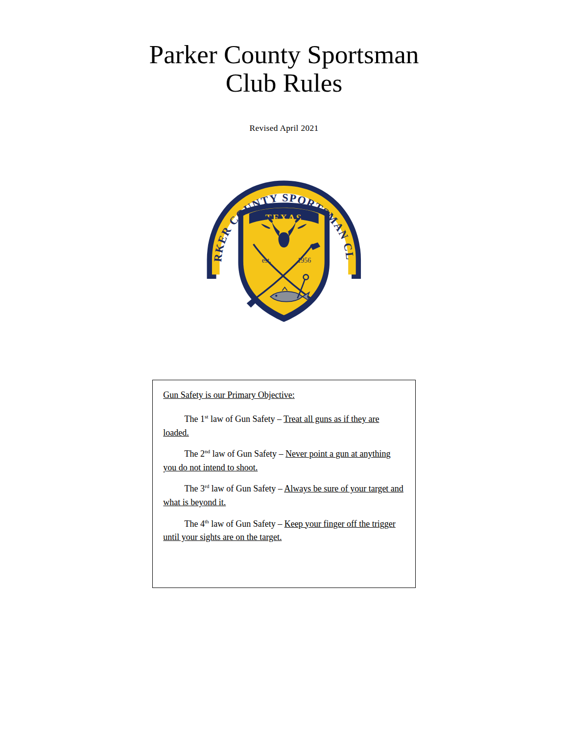Parker County Sportsman Club Rules
Revised April 2021
PARKER COUNTY SPORTSMAN CLUB TEXAS est. 1956
Gun Safety is our Primary Objective:
The 1st law of Gun Safety – Treat all guns as if they are loaded.
The 2nd law of Gun Safety – Never point a gun at anything you do not intend to shoot.
The 3rd law of Gun Safety – Always be sure of your target and what is beyond it.
The 4th law of Gun Safety – Keep your finger off the trigger until your sights are on the target.